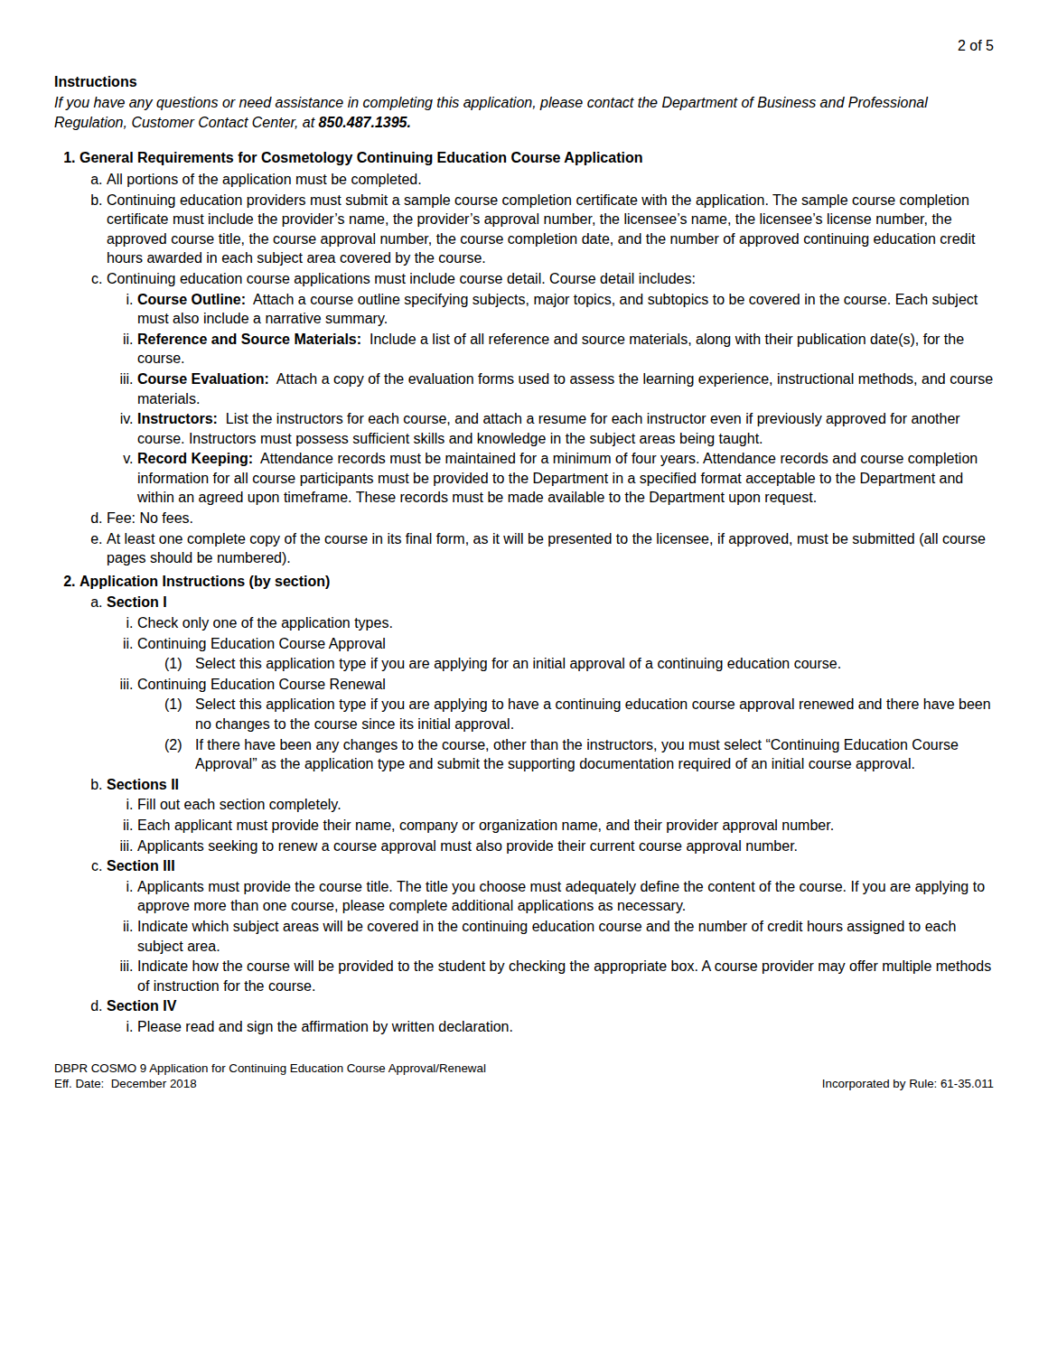2 of 5
Instructions
If you have any questions or need assistance in completing this application, please contact the Department of Business and Professional Regulation, Customer Contact Center, at 850.487.1395.
General Requirements for Cosmetology Continuing Education Course Application
All portions of the application must be completed.
Continuing education providers must submit a sample course completion certificate with the application. The sample course completion certificate must include the provider’s name, the provider’s approval number, the licensee’s name, the licensee’s license number, the approved course title, the course approval number, the course completion date, and the number of approved continuing education credit hours awarded in each subject area covered by the course.
Continuing education course applications must include course detail. Course detail includes:
Course Outline: Attach a course outline specifying subjects, major topics, and subtopics to be covered in the course. Each subject must also include a narrative summary.
Reference and Source Materials: Include a list of all reference and source materials, along with their publication date(s), for the course.
Course Evaluation: Attach a copy of the evaluation forms used to assess the learning experience, instructional methods, and course materials.
Instructors: List the instructors for each course, and attach a resume for each instructor even if previously approved for another course. Instructors must possess sufficient skills and knowledge in the subject areas being taught.
Record Keeping: Attendance records must be maintained for a minimum of four years. Attendance records and course completion information for all course participants must be provided to the Department in a specified format acceptable to the Department and within an agreed upon timeframe. These records must be made available to the Department upon request.
Fee: No fees.
At least one complete copy of the course in its final form, as it will be presented to the licensee, if approved, must be submitted (all course pages should be numbered).
Application Instructions (by section)
Section I
Check only one of the application types.
Continuing Education Course Approval
Select this application type if you are applying for an initial approval of a continuing education course.
Continuing Education Course Renewal
Select this application type if you are applying to have a continuing education course approval renewed and there have been no changes to the course since its initial approval.
If there have been any changes to the course, other than the instructors, you must select “Continuing Education Course Approval” as the application type and submit the supporting documentation required of an initial course approval.
Sections II
Fill out each section completely.
Each applicant must provide their name, company or organization name, and their provider approval number.
Applicants seeking to renew a course approval must also provide their current course approval number.
Section III
Applicants must provide the course title. The title you choose must adequately define the content of the course. If you are applying to approve more than one course, please complete additional applications as necessary.
Indicate which subject areas will be covered in the continuing education course and the number of credit hours assigned to each subject area.
Indicate how the course will be provided to the student by checking the appropriate box. A course provider may offer multiple methods of instruction for the course.
Section IV
Please read and sign the affirmation by written declaration.
DBPR COSMO 9 Application for Continuing Education Course Approval/Renewal
Eff. Date: December 2018 Incorporated by Rule: 61-35.011